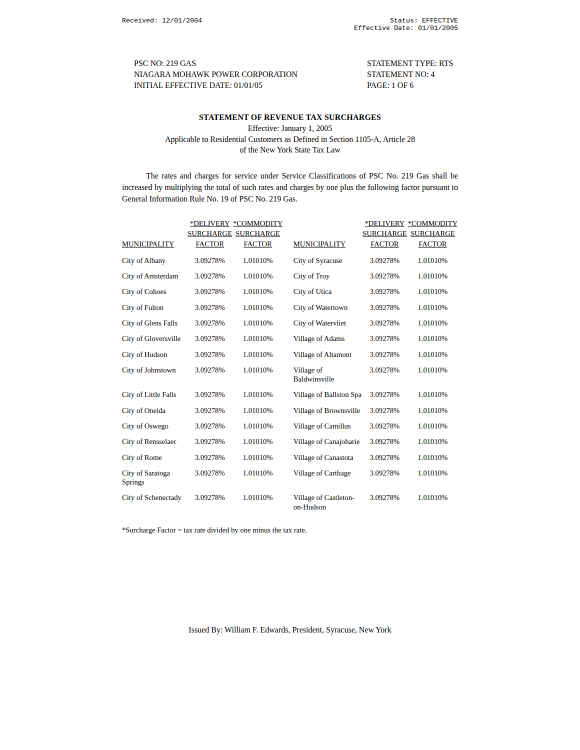Received: 12/01/2004
Status: EFFECTIVE
Effective Date: 01/01/2005
PSC NO: 219 GAS
NIAGARA MOHAWK POWER CORPORATION
INITIAL EFFECTIVE DATE: 01/01/05
STATEMENT TYPE: RTS
STATEMENT NO: 4
PAGE: 1 OF 6
Statement of Revenue Tax Surcharges
Effective: January 1, 2005
Applicable to Residential Customers as Defined in Section 1105-A, Article 28
of the New York State Tax Law
The rates and charges for service under Service Classifications of PSC No. 219 Gas shall be increased by multiplying the total of such rates and charges by one plus the following factor pursuant to General Information Rule No. 19 of PSC No. 219 Gas.
| | *DELIVERY | *COMMODITY | | | *DELIVERY | *COMMODITY |
| --- | --- | --- | --- | --- | --- | --- |
| | SURCHARGE | SURCHARGE | | | SURCHARGE | SURCHARGE |
| MUNICIPALITY | FACTOR | FACTOR | | MUNICIPALITY | FACTOR | FACTOR |
| City of Albany | 3.09278% | 1.01010% | | City of Syracuse | 3.09278% | 1.01010% |
| City of Amsterdam | 3.09278% | 1.01010% | | City of Troy | 3.09278% | 1.01010% |
| City of Cohoes | 3.09278% | 1.01010% | | City of Utica | 3.09278% | 1.01010% |
| City of Fulton | 3.09278% | 1.01010% | | City of Watertown | 3.09278% | 1.01010% |
| City of Glens Falls | 3.09278% | 1.01010% | | City of Watervliet | 3.09278% | 1.01010% |
| City of Gloversville | 3.09278% | 1.01010% | | Village of Adams | 3.09278% | 1.01010% |
| City of Hudson | 3.09278% | 1.01010% | | Village of Altamont | 3.09278% | 1.01010% |
| City of Johnstown | 3.09278% | 1.01010% | | Village of Baldwinsville | 3.09278% | 1.01010% |
| City of Little Falls | 3.09278% | 1.01010% | | Village of Ballston Spa | 3.09278% | 1.01010% |
| City of Oneida | 3.09278% | 1.01010% | | Village of Brownsville | 3.09278% | 1.01010% |
| City of Oswego | 3.09278% | 1.01010% | | Village of Camillus | 3.09278% | 1.01010% |
| City of Rensselaer | 3.09278% | 1.01010% | | Village of Canajoharie | 3.09278% | 1.01010% |
| City of Rome | 3.09278% | 1.01010% | | Village of Canastota | 3.09278% | 1.01010% |
| City of Saratoga Springs | 3.09278% | 1.01010% | | Village of Carthage | 3.09278% | 1.01010% |
| City of Schenectady | 3.09278% | 1.01010% | | Village of Castleton-on-Hudson | 3.09278% | 1.01010% |
*Surcharge Factor = tax rate divided by one minus the tax rate.
Issued By: William F. Edwards, President, Syracuse, New York